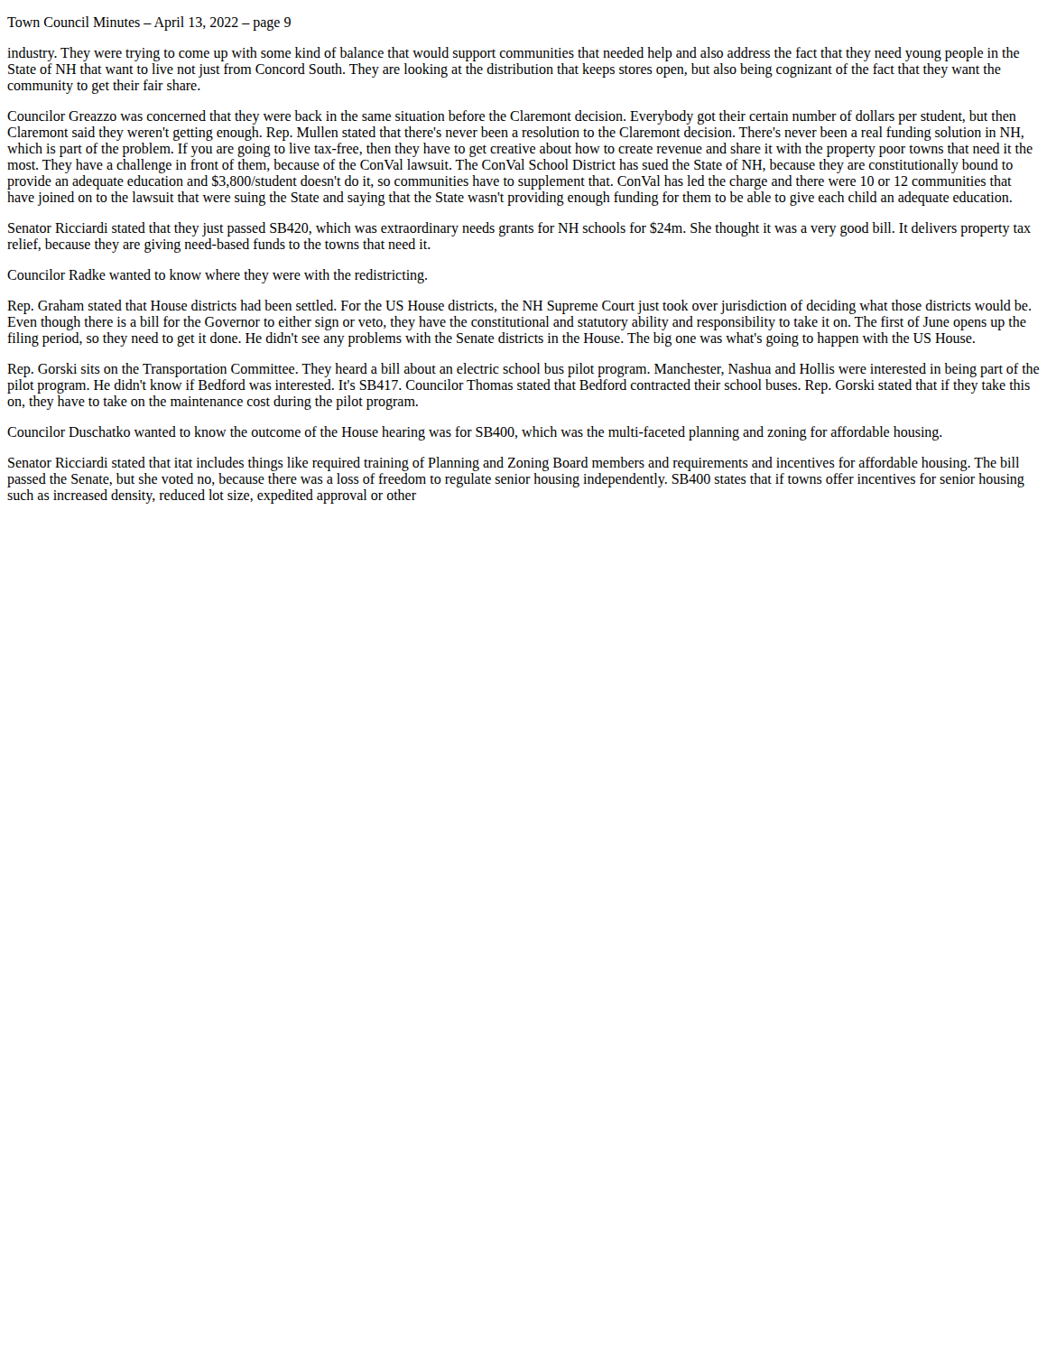Town Council Minutes – April 13, 2022 – page 9
industry. They were trying to come up with some kind of balance that would support communities that needed help and also address the fact that they need young people in the State of NH that want to live not just from Concord South. They are looking at the distribution that keeps stores open, but also being cognizant of the fact that they want the community to get their fair share.
Councilor Greazzo was concerned that they were back in the same situation before the Claremont decision. Everybody got their certain number of dollars per student, but then Claremont said they weren't getting enough. Rep. Mullen stated that there's never been a resolution to the Claremont decision. There's never been a real funding solution in NH, which is part of the problem. If you are going to live tax-free, then they have to get creative about how to create revenue and share it with the property poor towns that need it the most. They have a challenge in front of them, because of the ConVal lawsuit. The ConVal School District has sued the State of NH, because they are constitutionally bound to provide an adequate education and $3,800/student doesn't do it, so communities have to supplement that. ConVal has led the charge and there were 10 or 12 communities that have joined on to the lawsuit that were suing the State and saying that the State wasn't providing enough funding for them to be able to give each child an adequate education.
Senator Ricciardi stated that they just passed SB420, which was extraordinary needs grants for NH schools for $24m. She thought it was a very good bill. It delivers property tax relief, because they are giving need-based funds to the towns that need it.
Councilor Radke wanted to know where they were with the redistricting.
Rep. Graham stated that House districts had been settled. For the US House districts, the NH Supreme Court just took over jurisdiction of deciding what those districts would be. Even though there is a bill for the Governor to either sign or veto, they have the constitutional and statutory ability and responsibility to take it on. The first of June opens up the filing period, so they need to get it done. He didn't see any problems with the Senate districts in the House. The big one was what's going to happen with the US House.
Rep. Gorski sits on the Transportation Committee. They heard a bill about an electric school bus pilot program. Manchester, Nashua and Hollis were interested in being part of the pilot program. He didn't know if Bedford was interested. It's SB417. Councilor Thomas stated that Bedford contracted their school buses. Rep. Gorski stated that if they take this on, they have to take on the maintenance cost during the pilot program.
Councilor Duschatko wanted to know the outcome of the House hearing was for SB400, which was the multi-faceted planning and zoning for affordable housing.
Senator Ricciardi stated that itat includes things like required training of Planning and Zoning Board members and requirements and incentives for affordable housing. The bill passed the Senate, but she voted no, because there was a loss of freedom to regulate senior housing independently. SB400 states that if towns offer incentives for senior housing such as increased density, reduced lot size, expedited approval or other